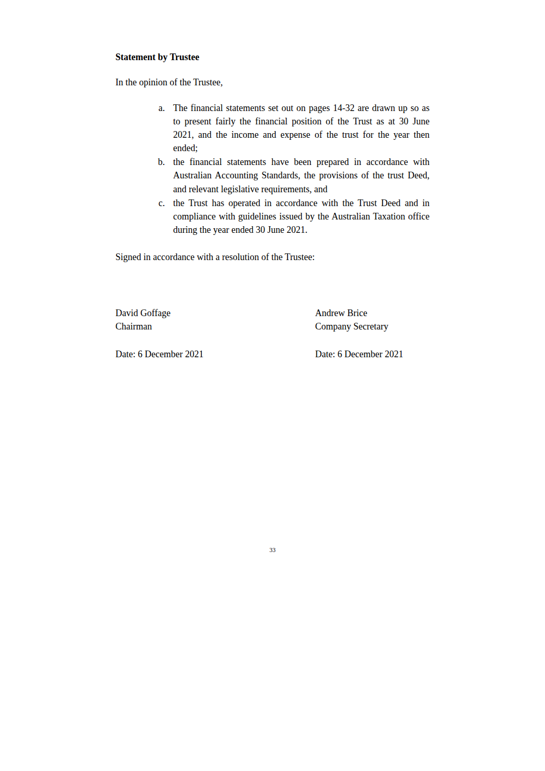Statement by Trustee
In the opinion of the Trustee,
The financial statements set out on pages 14-32 are drawn up so as to present fairly the financial position of the Trust as at 30 June 2021, and the income and expense of the trust for the year then ended;
the financial statements have been prepared in accordance with Australian Accounting Standards, the provisions of the trust Deed, and relevant legislative requirements, and
the Trust has operated in accordance with the Trust Deed and in compliance with guidelines issued by the Australian Taxation office during the year ended 30 June 2021.
Signed in accordance with a resolution of the Trustee:
David Goffage
Andrew Brice
Chairman
Company Secretary
Date: 6 December 2021
Date: 6 December 2021
33